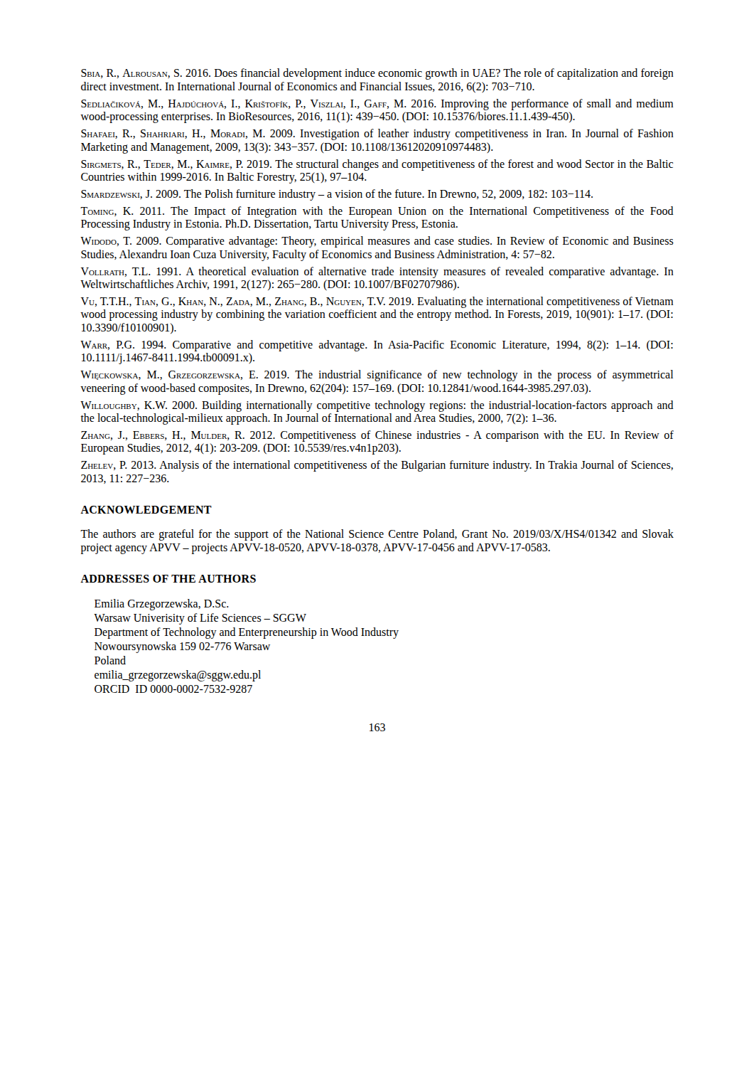Sbia, R., Alrousan, S. 2016. Does financial development induce economic growth in UAE? The role of capitalization and foreign direct investment. In International Journal of Economics and Financial Issues, 2016, 6(2): 703−710.
Sedliačiková, M., Hajdúchová, I., Krištofík, P., Viszlai, I., Gaff, M. 2016. Improving the performance of small and medium wood-processing enterprises. In BioResources, 2016, 11(1): 439−450. (DOI: 10.15376/biores.11.1.439-450).
Shafaei, R., Shahriari, H., Moradi, M. 2009. Investigation of leather industry competitiveness in Iran. In Journal of Fashion Marketing and Management, 2009, 13(3): 343−357. (DOI: 10.1108/13612020910974483).
Sirgmets, R., Teder, M., Kaimre, P. 2019. The structural changes and competitiveness of the forest and wood Sector in the Baltic Countries within 1999-2016. In Baltic Forestry, 25(1), 97–104.
Smardzewski, J. 2009. The Polish furniture industry – a vision of the future. In Drewno, 52, 2009, 182: 103−114.
Toming, K. 2011. The Impact of Integration with the European Union on the International Competitiveness of the Food Processing Industry in Estonia. Ph.D. Dissertation, Tartu University Press, Estonia.
Widodo, T. 2009. Comparative advantage: Theory, empirical measures and case studies. In Review of Economic and Business Studies, Alexandru Ioan Cuza University, Faculty of Economics and Business Administration, 4: 57−82.
Vollrath, T.L. 1991. A theoretical evaluation of alternative trade intensity measures of revealed comparative advantage. In Weltwirtschaftliches Archiv, 1991, 2(127): 265−280. (DOI: 10.1007/BF02707986).
Vu, T.T.H., Tian, G., Khan, N., Zada, M., Zhang, B., Nguyen, T.V. 2019. Evaluating the international competitiveness of Vietnam wood processing industry by combining the variation coefficient and the entropy method. In Forests, 2019, 10(901): 1–17. (DOI: 10.3390/f10100901).
Warr, P.G. 1994. Comparative and competitive advantage. In Asia-Pacific Economic Literature, 1994, 8(2): 1–14. (DOI: 10.1111/j.1467-8411.1994.tb00091.x).
Więckowska, M., Grzegorzewska, E. 2019. The industrial significance of new technology in the process of asymmetrical veneering of wood-based composites, In Drewno, 62(204): 157–169. (DOI: 10.12841/wood.1644-3985.297.03).
Willoughby, K.W. 2000. Building internationally competitive technology regions: the industrial-location-factors approach and the local-technological-milieux approach. In Journal of International and Area Studies, 2000, 7(2): 1–36.
Zhang, J., Ebbers, H., Mulder, R. 2012. Competitiveness of Chinese industries - A comparison with the EU. In Review of European Studies, 2012, 4(1): 203-209. (DOI: 10.5539/res.v4n1p203).
Zhelev, P. 2013. Analysis of the international competitiveness of the Bulgarian furniture industry. In Trakia Journal of Sciences, 2013, 11: 227−236.
ACKNOWLEDGEMENT
The authors are grateful for the support of the National Science Centre Poland, Grant No. 2019/03/X/HS4/01342 and Slovak project agency APVV – projects APVV-18-0520, APVV-18-0378, APVV-17-0456 and APVV-17-0583.
ADDRESSES OF THE AUTHORS
Emilia Grzegorzewska, D.Sc.
Warsaw Univerisity of Life Sciences – SGGW
Department of Technology and Enterpreneurship in Wood Industry
Nowoursynowska 159 02-776 Warsaw
Poland
emilia_grzegorzewska@sggw.edu.pl
ORCID ID 0000-0002-7532-9287
163